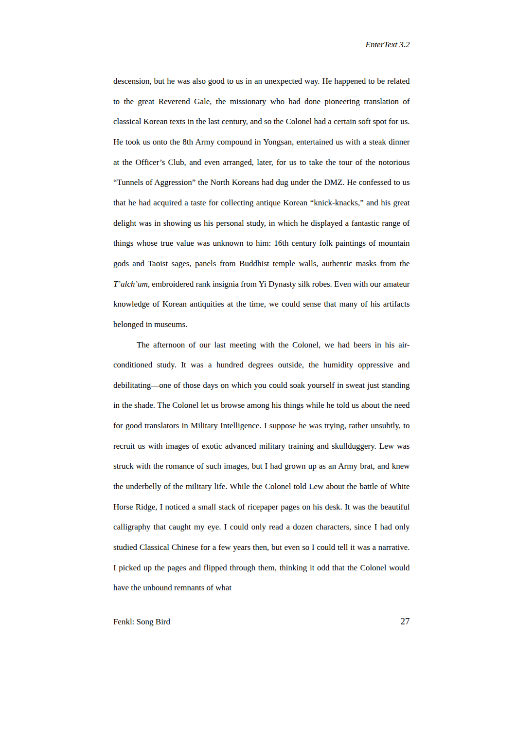EnterText 3.2
descension, but he was also good to us in an unexpected way. He happened to be related to the great Reverend Gale, the missionary who had done pioneering translation of classical Korean texts in the last century, and so the Colonel had a certain soft spot for us. He took us onto the 8th Army compound in Yongsan, entertained us with a steak dinner at the Officer’s Club, and even arranged, later, for us to take the tour of the notorious “Tunnels of Aggression” the North Koreans had dug under the DMZ. He confessed to us that he had acquired a taste for collecting antique Korean “knick-knacks,” and his great delight was in showing us his personal study, in which he displayed a fantastic range of things whose true value was unknown to him: 16th century folk paintings of mountain gods and Taoist sages, panels from Buddhist temple walls, authentic masks from the T’alch’um, embroidered rank insignia from Yi Dynasty silk robes. Even with our amateur knowledge of Korean antiquities at the time, we could sense that many of his artifacts belonged in museums.
The afternoon of our last meeting with the Colonel, we had beers in his air-conditioned study. It was a hundred degrees outside, the humidity oppressive and debilitating—one of those days on which you could soak yourself in sweat just standing in the shade. The Colonel let us browse among his things while he told us about the need for good translators in Military Intelligence. I suppose he was trying, rather unsubtly, to recruit us with images of exotic advanced military training and skullduggery. Lew was struck with the romance of such images, but I had grown up as an Army brat, and knew the underbelly of the military life. While the Colonel told Lew about the battle of White Horse Ridge, I noticed a small stack of ricepaper pages on his desk. It was the beautiful calligraphy that caught my eye. I could only read a dozen characters, since I had only studied Classical Chinese for a few years then, but even so I could tell it was a narrative. I picked up the pages and flipped through them, thinking it odd that the Colonel would have the unbound remnants of what
Fenkl: Song Bird 27